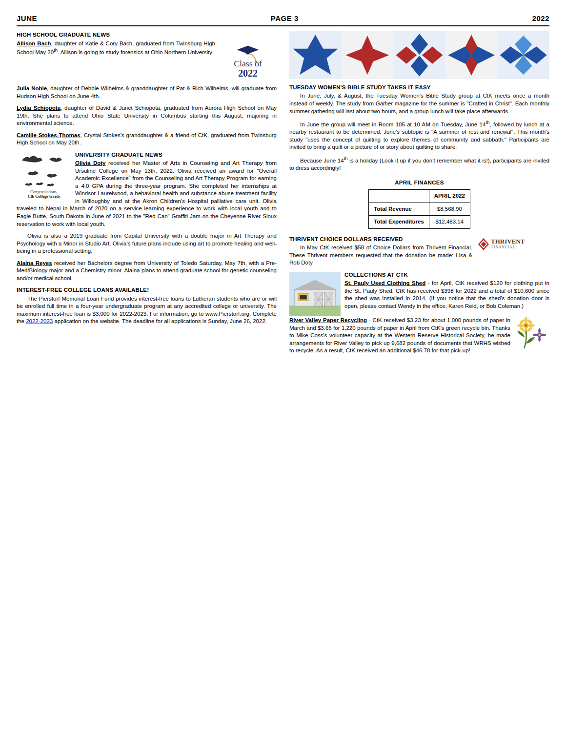JUNE PAGE 3 2022
High School Graduate News
Allison Bach, daughter of Katie & Cory Bach, graduated from Twinsburg High School May 20th. Allison is going to study forensics at Ohio Northern University.
Julia Noble, daughter of Debbie Wilhelms & granddaughter of Pat & Rich Wilhelms, will graduate from Hudson High School on June 4th.
Lydia Schiopota, daughter of David & Janet Schiopota, graduated from Aurora High School on May 19th. She plans to attend Ohio State University in Columbus starting this August, majoring in environmental science.
Camille Stokes-Thomas, Crystal Stokes's granddaughter & a friend of CtK, graduated from Twinsburg High School on May 20th.
University Graduate News
Olivia Doty received her Master of Arts in Counseling and Art Therapy from Ursuline College on May 13th, 2022. Olivia received an award for "Overall Academic Excellence" from the Counseling and Art Therapy Program for earning a 4.0 GPA during the three-year program. She completed her internships at Windsor Laurelwood, a behavioral health and substance abuse treatment facility in Willoughby and at the Akron Children's Hospital palliative care unit. Olivia traveled to Nepal in March of 2020 on a service learning experience to work with local youth and to Eagle Butte, South Dakota in June of 2021 to the "Red Can" Graffiti Jam on the Cheyenne River Sioux reservation to work with local youth.
Olivia is also a 2019 graduate from Capital University with a double major in Art Therapy and Psychology with a Minor in Studio Art. Olivia's future plans include using art to promote healing and well-being in a professional setting.
Alaina Reyes received her Bachelors degree from University of Toledo Saturday, May 7th, with a Pre-Med/Biology major and a Chemistry minor. Alaina plans to attend graduate school for genetic counseling and/or medical school.
Interest-Free College Loans Available!
The Pierstorf Memorial Loan Fund provides interest-free loans to Lutheran students who are or will be enrolled full time in a four-year undergraduate program at any accredited college or university. The maximum interest-free loan is $3,000 for 2022-2023. For information, go to www.Pierstorf.org. Complete the 2022-2023 application on the website. The deadline for all applications is Sunday, June 26, 2022.
Tuesday Women's Bible Study Takes It Easy
In June, July, & August, the Tuesday Women's Bible Study group at CtK meets once a month instead of weekly. The study from Gather magazine for the summer is "Crafted in Christ". Each monthly summer gathering will last about two hours, and a group lunch will take place afterwards.
In June the group will meet in Room 105 at 10 AM on Tuesday, June 14th, followed by lunch at a nearby restaurant to be determined. June's subtopic is "A summer of rest and renewal". This month's study "uses the concept of quilting to explore themes of community and sabbath." Participants are invited to bring a quilt or a picture of or story about quilting to share.
Because June 14th is a holiday (Look it up if you don't remember what it is!), participants are invited to dress accordingly!
April Finances
| | APRIL 2022 |
| Total Revenue | $8,568.90 |
| Total Expenditures | $12,483.14 |
Thrivent Choice Dollars Received
In May CtK received $58 of Choice Dollars from Thrivent Financial. These Thrivent members requested that the donation be made: Lisa & Rob Doty
Collections at CtK
St. Pauly Used Clothing Shed - for April, CtK received $120 for clothing put in the St. Pauly Shed. CtK has received $398 for 2022 and a total of $10,600 since the shed was installed in 2014. (If you notice that the shed's donation door is open, please contact Wendy in the office, Karen Reid, or Bob Coleman.)
River Valley Paper Recycling - CtK received $3.23 for about 1,000 pounds of paper in March and $3.65 for 1,220 pounds of paper in April from CtK's green recycle bin. Thanks to Mike Coss's volunteer capacity at the Western Reserve Historical Society, he made arrangements for River Valley to pick up 9,682 pounds of documents that WRHS wished to recycle. As a result, CtK received an additional $46.78 for that pick-up!